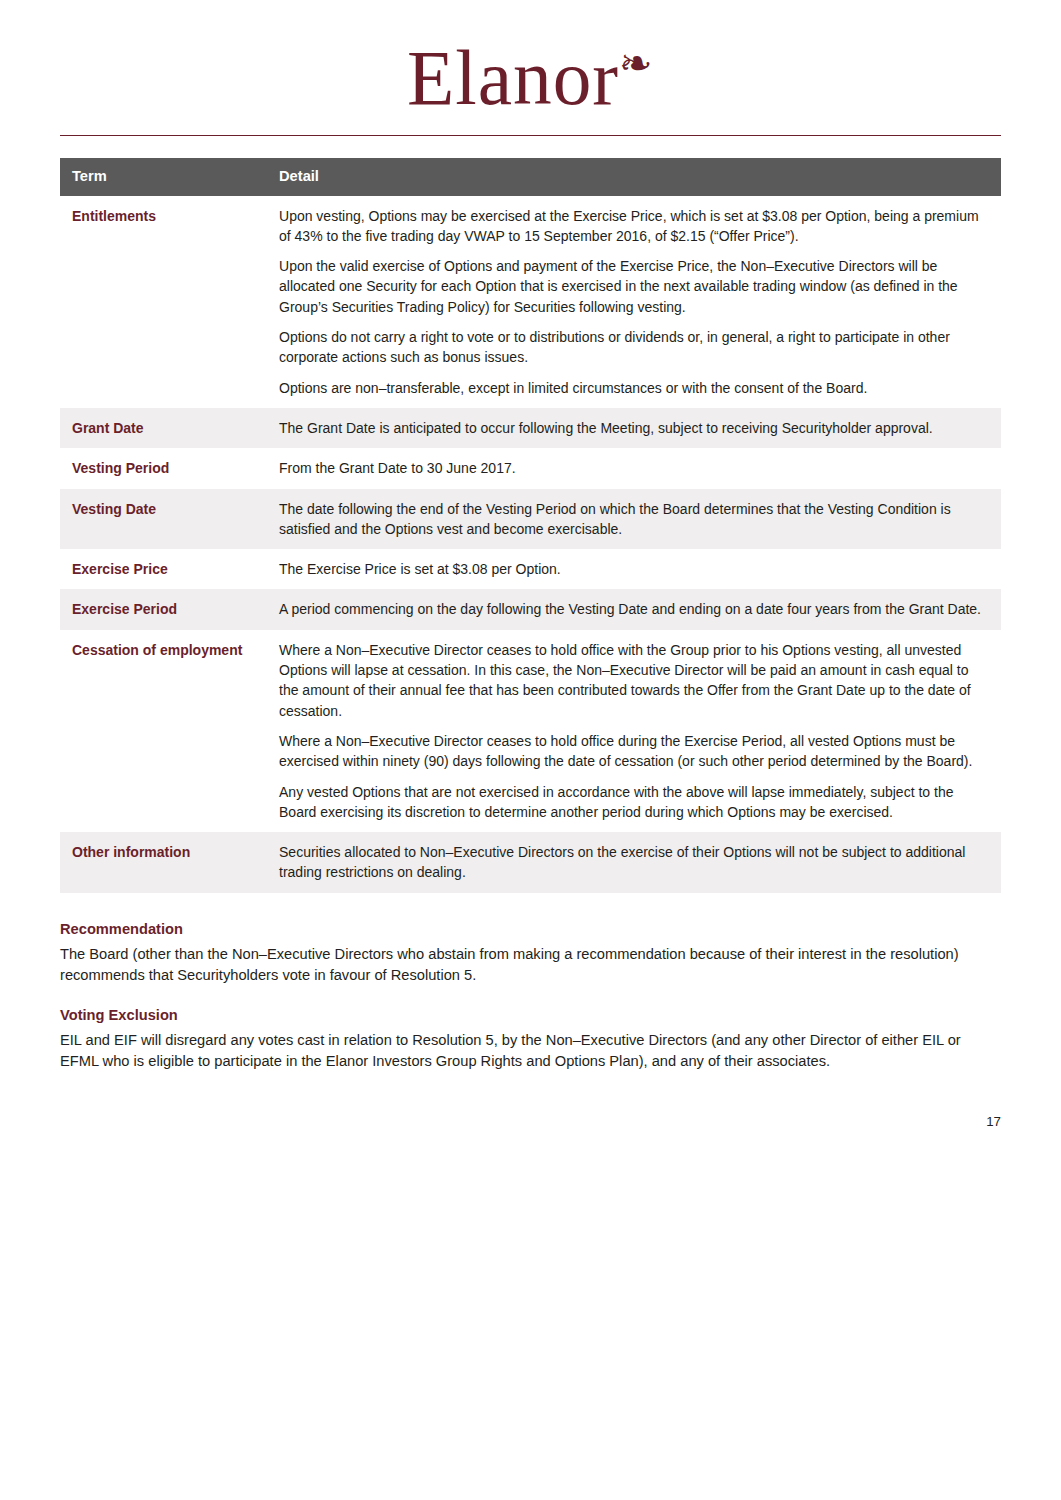Elanor❧
| Term | Detail |
| --- | --- |
| Entitlements | Upon vesting, Options may be exercised at the Exercise Price, which is set at $3.08 per Option, being a premium of 43% to the five trading day VWAP to 15 September 2016, of $2.15 (“Offer Price”). Upon the valid exercise of Options and payment of the Exercise Price, the Non–Executive Directors will be allocated one Security for each Option that is exercised in the next available trading window (as defined in the Group’s Securities Trading Policy) for Securities following vesting. Options do not carry a right to vote or to distributions or dividends or, in general, a right to participate in other corporate actions such as bonus issues. Options are non–transferable, except in limited circumstances or with the consent of the Board. |
| Grant Date | The Grant Date is anticipated to occur following the Meeting, subject to receiving Securityholder approval. |
| Vesting Period | From the Grant Date to 30 June 2017. |
| Vesting Date | The date following the end of the Vesting Period on which the Board determines that the Vesting Condition is satisfied and the Options vest and become exercisable. |
| Exercise Price | The Exercise Price is set at $3.08 per Option. |
| Exercise Period | A period commencing on the day following the Vesting Date and ending on a date four years from the Grant Date. |
| Cessation of employment | Where a Non–Executive Director ceases to hold office with the Group prior to his Options vesting, all unvested Options will lapse at cessation. In this case, the Non–Executive Director will be paid an amount in cash equal to the amount of their annual fee that has been contributed towards the Offer from the Grant Date up to the date of cessation. Where a Non–Executive Director ceases to hold office during the Exercise Period, all vested Options must be exercised within ninety (90) days following the date of cessation (or such other period determined by the Board). Any vested Options that are not exercised in accordance with the above will lapse immediately, subject to the Board exercising its discretion to determine another period during which Options may be exercised. |
| Other information | Securities allocated to Non–Executive Directors on the exercise of their Options will not be subject to additional trading restrictions on dealing. |
Recommendation
The Board (other than the Non–Executive Directors who abstain from making a recommendation because of their interest in the resolution) recommends that Securityholders vote in favour of Resolution 5.
Voting Exclusion
EIL and EIF will disregard any votes cast in relation to Resolution 5, by the Non–Executive Directors (and any other Director of either EIL or EFML who is eligible to participate in the Elanor Investors Group Rights and Options Plan), and any of their associates.
17